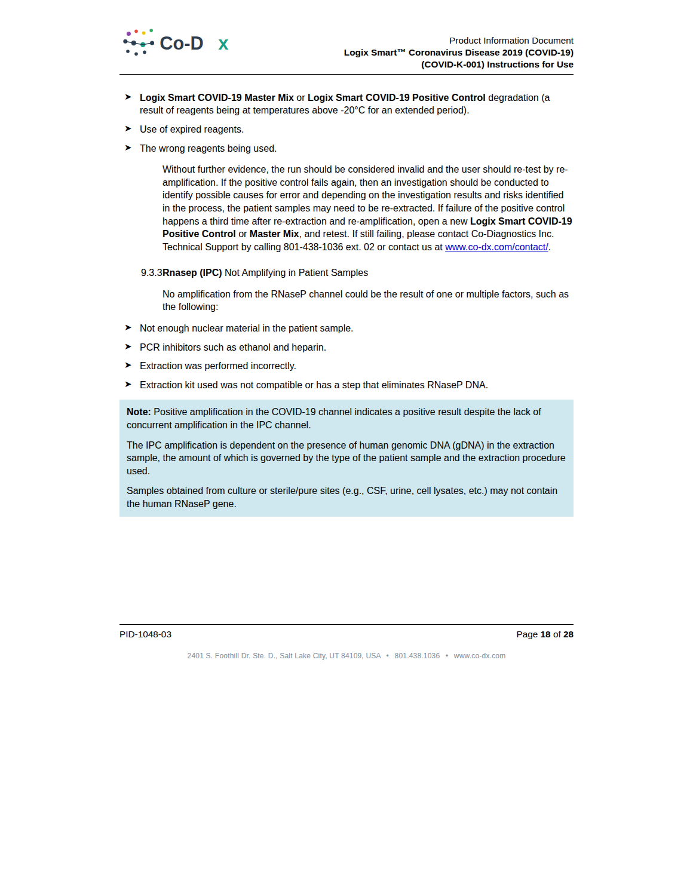Co-D x
Product Information Document
Logix Smart™ Coronavirus Disease 2019 (COVID-19)
(COVID-K-001) Instructions for Use
Logix Smart COVID-19 Master Mix or Logix Smart COVID-19 Positive Control degradation (a result of reagents being at temperatures above -20°C for an extended period).
Use of expired reagents.
The wrong reagents being used.
Without further evidence, the run should be considered invalid and the user should re-test by re-amplification. If the positive control fails again, then an investigation should be conducted to identify possible causes for error and depending on the investigation results and risks identified in the process, the patient samples may need to be re-extracted. If failure of the positive control happens a third time after re-extraction and re-amplification, open a new Logix Smart COVID-19 Positive Control or Master Mix, and retest. If still failing, please contact Co-Diagnostics Inc. Technical Support by calling 801-438-1036 ext. 02 or contact us at www.co-dx.com/contact/.
9.3.3
Rnasep (IPC) Not Amplifying in Patient Samples
No amplification from the RNaseP channel could be the result of one or multiple factors, such as the following:
Not enough nuclear material in the patient sample.
PCR inhibitors such as ethanol and heparin.
Extraction was performed incorrectly.
Extraction kit used was not compatible or has a step that eliminates RNaseP DNA.
Note: Positive amplification in the COVID-19 channel indicates a positive result despite the lack of concurrent amplification in the IPC channel.
The IPC amplification is dependent on the presence of human genomic DNA (gDNA) in the extraction sample, the amount of which is governed by the type of the patient sample and the extraction procedure used.
Samples obtained from culture or sterile/pure sites (e.g., CSF, urine, cell lysates, etc.) may not contain the human RNaseP gene.
PID-1048-03
Page 18 of 28
2401 S. Foothill Dr. Ste. D., Salt Lake City, UT 84109, USA • 801.438.1036 • www.co-dx.com